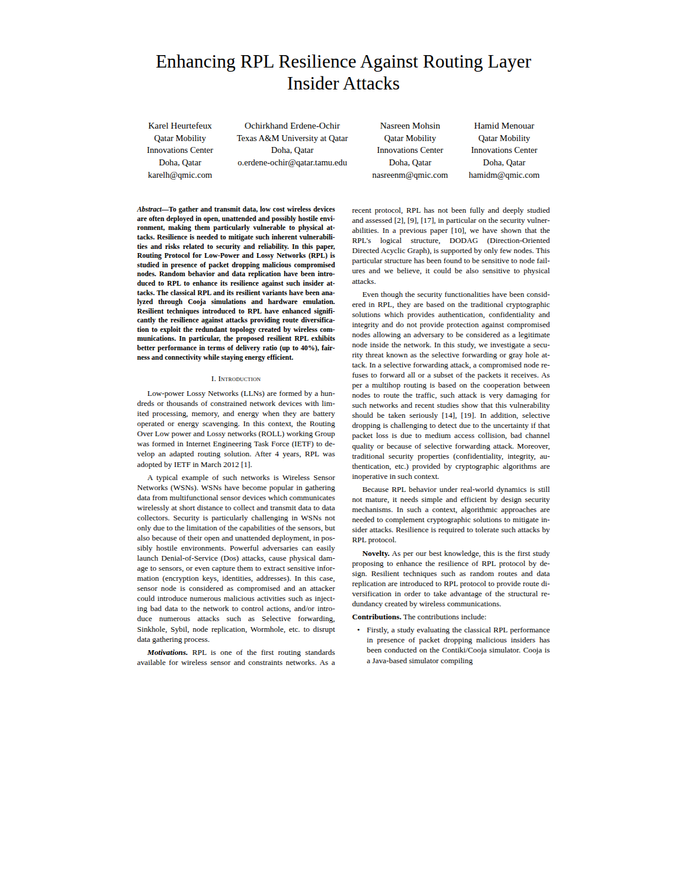Enhancing RPL Resilience Against Routing Layer
Insider Attacks
| Karel Heurtefeux Qatar Mobility Innovations Center Doha, Qatar karelh@qmic.com | Ochirkhand Erdene-Ochir Texas A&M University at Qatar Doha, Qatar o.erdene-ochir@qatar.tamu.edu | Nasreen Mohsin Qatar Mobility Innovations Center Doha, Qatar nasreenm@qmic.com | Hamid Menouar Qatar Mobility Innovations Center Doha, Qatar hamidm@qmic.com |
Abstract—To gather and transmit data, low cost wireless devices are often deployed in open, unattended and possibly hostile environment, making them particularly vulnerable to physical attacks. Resilience is needed to mitigate such inherent vulnerabilities and risks related to security and reliability. In this paper, Routing Protocol for Low-Power and Lossy Networks (RPL) is studied in presence of packet dropping malicious compromised nodes. Random behavior and data replication have been introduced to RPL to enhance its resilience against such insider attacks. The classical RPL and its resilient variants have been analyzed through Cooja simulations and hardware emulation. Resilient techniques introduced to RPL have enhanced significantly the resilience against attacks providing route diversification to exploit the redundant topology created by wireless communications. In particular, the proposed resilient RPL exhibits better performance in terms of delivery ratio (up to 40%), fairness and connectivity while staying energy efficient.
I. Introduction
Low-power Lossy Networks (LLNs) are formed by a hundreds or thousands of constrained network devices with limited processing, memory, and energy when they are battery operated or energy scavenging. In this context, the Routing Over Low power and Lossy networks (ROLL) working Group was formed in Internet Engineering Task Force (IETF) to develop an adapted routing solution. After 4 years, RPL was adopted by IETF in March 2012 [1].
A typical example of such networks is Wireless Sensor Networks (WSNs). WSNs have become popular in gathering data from multifunctional sensor devices which communicates wirelessly at short distance to collect and transmit data to data collectors. Security is particularly challenging in WSNs not only due to the limitation of the capabilities of the sensors, but also because of their open and unattended deployment, in possibly hostile environments. Powerful adversaries can easily launch Denial-of-Service (Dos) attacks, cause physical damage to sensors, or even capture them to extract sensitive information (encryption keys, identities, addresses). In this case, sensor node is considered as compromised and an attacker could introduce numerous malicious activities such as injecting bad data to the network to control actions, and/or introduce numerous attacks such as Selective forwarding, Sinkhole, Sybil, node replication, Wormhole, etc. to disrupt data gathering process.
Motivations. RPL is one of the first routing standards available for wireless sensor and constraints networks. As a recent protocol, RPL has not been fully and deeply studied and assessed [2], [9], [17], in particular on the security vulnerabilities. In a previous paper [10], we have shown that the RPL's logical structure, DODAG (Direction-Oriented Directed Acyclic Graph), is supported by only few nodes. This particular structure has been found to be sensitive to node failures and we believe, it could be also sensitive to physical attacks.
Even though the security functionalities have been considered in RPL, they are based on the traditional cryptographic solutions which provides authentication, confidentiality and integrity and do not provide protection against compromised nodes allowing an adversary to be considered as a legitimate node inside the network. In this study, we investigate a security threat known as the selective forwarding or gray hole attack. In a selective forwarding attack, a compromised node refuses to forward all or a subset of the packets it receives. As per a multihop routing is based on the cooperation between nodes to route the traffic, such attack is very damaging for such networks and recent studies show that this vulnerability should be taken seriously [14], [19]. In addition, selective dropping is challenging to detect due to the uncertainty if that packet loss is due to medium access collision, bad channel quality or because of selective forwarding attack. Moreover, traditional security properties (confidentiality, integrity, authentication, etc.) provided by cryptographic algorithms are inoperative in such context.
Because RPL behavior under real-world dynamics is still not mature, it needs simple and efficient by design security mechanisms. In such a context, algorithmic approaches are needed to complement cryptographic solutions to mitigate insider attacks. Resilience is required to tolerate such attacks by RPL protocol.
Novelty. As per our best knowledge, this is the first study proposing to enhance the resilience of RPL protocol by design. Resilient techniques such as random routes and data replication are introduced to RPL protocol to provide route diversification in order to take advantage of the structural redundancy created by wireless communications.
Contributions. The contributions include:
Firstly, a study evaluating the classical RPL performance in presence of packet dropping malicious insiders has been conducted on the Contiki/Cooja simulator. Cooja is a Java-based simulator compiling